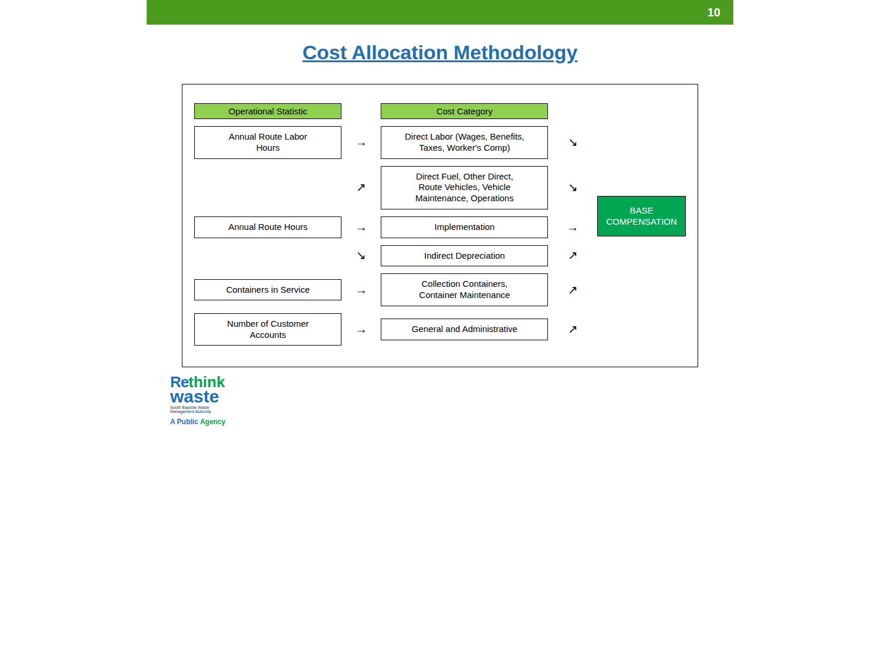10
Cost Allocation Methodology
| Operational Statistic | | Cost Category | | |
| Annual Route Labor Hours | → | Direct Labor (Wages, Benefits, Taxes, Worker's Comp) | ↘ | BASE COMPENSATION |
| | ↗ | Direct Fuel, Other Direct, Route Vehicles, Vehicle Maintenance, Operations | ↘ |
| Annual Route Hours | → | Implementation | → |
| | ↘ | Indirect Depreciation | ↗ |
| Containers in Service | → | Collection Containers, Container Maintenance | ↗ |
| Number of Customer Accounts | → | General and Administrative | ↗ | |
Re think waste South Bayside Waste
Management Authority
A Public Agency